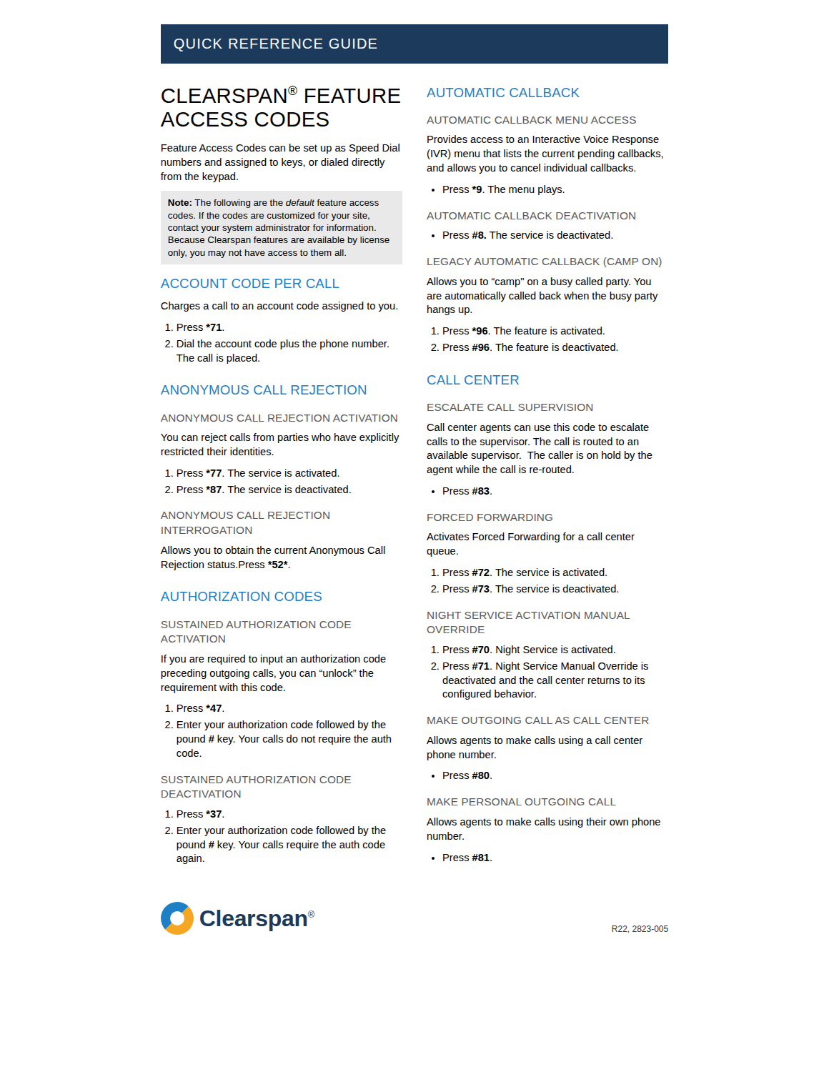QUICK REFERENCE GUIDE
CLEARSPAN® FEATURE ACCESS CODES
Feature Access Codes can be set up as Speed Dial numbers and assigned to keys, or dialed directly from the keypad.
Note: The following are the default feature access codes. If the codes are customized for your site, contact your system administrator for information. Because Clearspan features are available by license only, you may not have access to them all.
ACCOUNT CODE PER CALL
Charges a call to an account code assigned to you.
Press *71.
Dial the account code plus the phone number. The call is placed.
ANONYMOUS CALL REJECTION
Anonymous Call Rejection Activation
You can reject calls from parties who have explicitly restricted their identities.
Press *77. The service is activated.
Press *87. The service is deactivated.
Anonymous Call Rejection Interrogation
Allows you to obtain the current Anonymous Call Rejection status.Press *52*.
AUTHORIZATION CODES
Sustained Authorization Code Activation
If you are required to input an authorization code preceding outgoing calls, you can “unlock” the requirement with this code.
Press *47.
Enter your authorization code followed by the pound # key. Your calls do not require the auth code.
Sustained Authorization Code Deactivation
Press *37.
Enter your authorization code followed by the pound # key. Your calls require the auth code again.
AUTOMATIC CALLBACK
Automatic Callback Menu Access
Provides access to an Interactive Voice Response (IVR) menu that lists the current pending callbacks, and allows you to cancel individual callbacks.
Press *9. The menu plays.
Automatic Callback Deactivation
Press #8. The service is deactivated.
Legacy Automatic Callback (Camp On)
Allows you to “camp" on a busy called party. You are automatically called back when the busy party hangs up.
Press *96. The feature is activated.
Press #96. The feature is deactivated.
CALL CENTER
Escalate Call Supervision
Call center agents can use this code to escalate calls to the supervisor. The call is routed to an available supervisor. The caller is on hold by the agent while the call is re-routed.
Press #83.
Forced Forwarding
Activates Forced Forwarding for a call center queue.
Press #72. The service is activated.
Press #73. The service is deactivated.
Night Service Activation Manual Override
Press #70. Night Service is activated.
Press #71. Night Service Manual Override is deactivated and the call center returns to its configured behavior.
Make Outgoing Call as Call Center
Allows agents to make calls using a call center phone number.
Press #80.
Make Personal Outgoing Call
Allows agents to make calls using their own phone number.
Press #81.
Clearspan®
R22, 2823-005